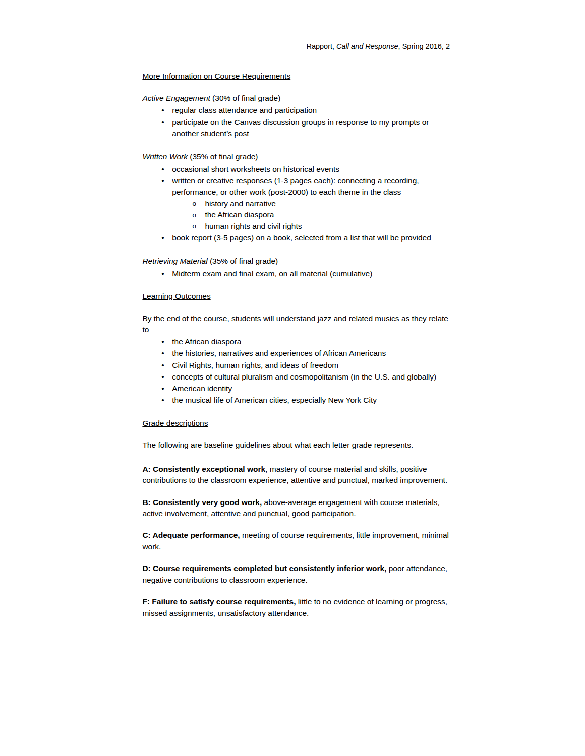Rapport, Call and Response, Spring 2016, 2
More Information on Course Requirements
Active Engagement (30% of final grade)
regular class attendance and participation
participate on the Canvas discussion groups in response to my prompts or another student’s post
Written Work (35% of final grade)
occasional short worksheets on historical events
written or creative responses (1-3 pages each): connecting a recording, performance, or other work (post-2000) to each theme in the class
history and narrative
the African diaspora
human rights and civil rights
book report (3-5 pages) on a book, selected from a list that will be provided
Retrieving Material (35% of final grade)
Midterm exam and final exam, on all material (cumulative)
Learning Outcomes
By the end of the course, students will understand jazz and related musics as they relate to
the African diaspora
the histories, narratives and experiences of African Americans
Civil Rights, human rights, and ideas of freedom
concepts of cultural pluralism and cosmopolitanism (in the U.S. and globally)
American identity
the musical life of American cities, especially New York City
Grade descriptions
The following are baseline guidelines about what each letter grade represents.
A: Consistently exceptional work, mastery of course material and skills, positive contributions to the classroom experience, attentive and punctual, marked improvement.
B: Consistently very good work, above-average engagement with course materials, active involvement, attentive and punctual, good participation.
C: Adequate performance, meeting of course requirements, little improvement, minimal work.
D: Course requirements completed but consistently inferior work, poor attendance, negative contributions to classroom experience.
F: Failure to satisfy course requirements, little to no evidence of learning or progress, missed assignments, unsatisfactory attendance.